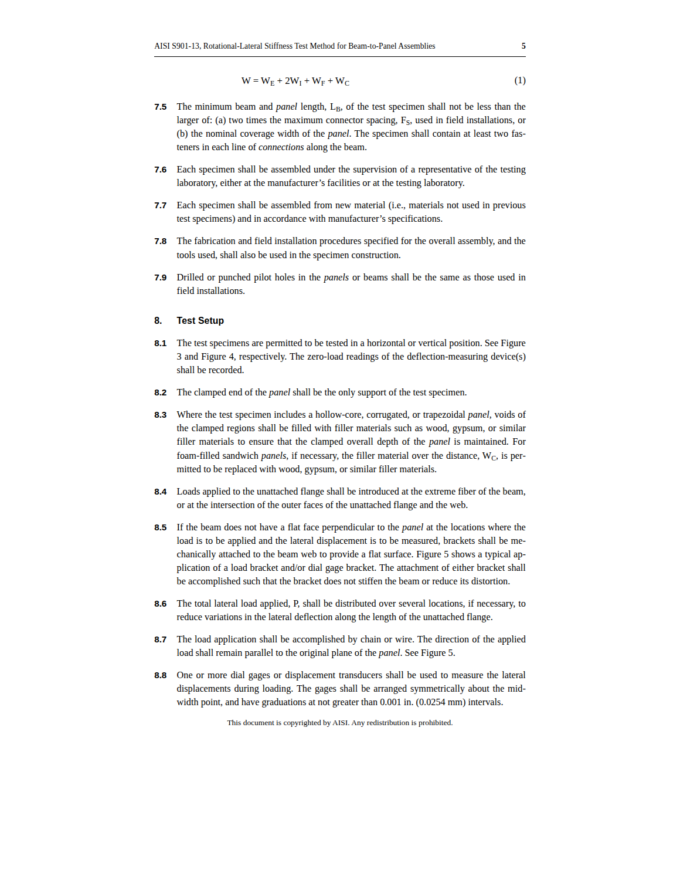AISI S901-13, Rotational-Lateral Stiffness Test Method for Beam-to-Panel Assemblies
5
W = WE + 2WI + WF + WC
(1)
7.5 The minimum beam and panel length, LB, of the test specimen shall not be less than the larger of: (a) two times the maximum connector spacing, FS, used in field installations, or (b) the nominal coverage width of the panel. The specimen shall contain at least two fasteners in each line of connections along the beam.
7.6 Each specimen shall be assembled under the supervision of a representative of the testing laboratory, either at the manufacturer’s facilities or at the testing laboratory.
7.7 Each specimen shall be assembled from new material (i.e., materials not used in previous test specimens) and in accordance with manufacturer’s specifications.
7.8 The fabrication and field installation procedures specified for the overall assembly, and the tools used, shall also be used in the specimen construction.
7.9 Drilled or punched pilot holes in the panels or beams shall be the same as those used in field installations.
8. Test Setup
8.1 The test specimens are permitted to be tested in a horizontal or vertical position. See Figure 3 and Figure 4, respectively. The zero-load readings of the deflection-measuring device(s) shall be recorded.
8.2 The clamped end of the panel shall be the only support of the test specimen.
8.3 Where the test specimen includes a hollow-core, corrugated, or trapezoidal panel, voids of the clamped regions shall be filled with filler materials such as wood, gypsum, or similar filler materials to ensure that the clamped overall depth of the panel is maintained. For foam-filled sandwich panels, if necessary, the filler material over the distance, WC, is permitted to be replaced with wood, gypsum, or similar filler materials.
8.4 Loads applied to the unattached flange shall be introduced at the extreme fiber of the beam, or at the intersection of the outer faces of the unattached flange and the web.
8.5 If the beam does not have a flat face perpendicular to the panel at the locations where the load is to be applied and the lateral displacement is to be measured, brackets shall be mechanically attached to the beam web to provide a flat surface. Figure 5 shows a typical application of a load bracket and/or dial gage bracket. The attachment of either bracket shall be accomplished such that the bracket does not stiffen the beam or reduce its distortion.
8.6 The total lateral load applied, P, shall be distributed over several locations, if necessary, to reduce variations in the lateral deflection along the length of the unattached flange.
8.7 The load application shall be accomplished by chain or wire. The direction of the applied load shall remain parallel to the original plane of the panel. See Figure 5.
8.8 One or more dial gages or displacement transducers shall be used to measure the lateral displacements during loading. The gages shall be arranged symmetrically about the mid-width point, and have graduations at not greater than 0.001 in. (0.0254 mm) intervals.
This document is copyrighted by AISI. Any redistribution is prohibited.